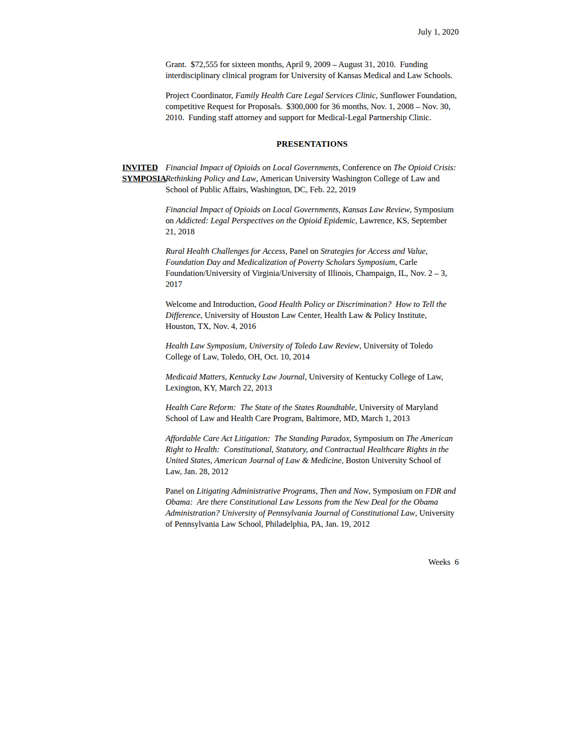July 1, 2020
Grant. $72,555 for sixteen months, April 9, 2009 – August 31, 2010. Funding interdisciplinary clinical program for University of Kansas Medical and Law Schools.
Project Coordinator, Family Health Care Legal Services Clinic, Sunflower Foundation, competitive Request for Proposals. $300,000 for 36 months, Nov. 1, 2008 – Nov. 30, 2010. Funding staff attorney and support for Medical-Legal Partnership Clinic.
PRESENTATIONS
INVITED SYMPOSIA
Financial Impact of Opioids on Local Governments, Conference on The Opioid Crisis: Rethinking Policy and Law, American University Washington College of Law and School of Public Affairs, Washington, DC, Feb. 22, 2019
Financial Impact of Opioids on Local Governments, Kansas Law Review, Symposium on Addicted: Legal Perspectives on the Opioid Epidemic, Lawrence, KS, September 21, 2018
Rural Health Challenges for Access, Panel on Strategies for Access and Value, Foundation Day and Medicalization of Poverty Scholars Symposium, Carle Foundation/University of Virginia/University of Illinois, Champaign, IL, Nov. 2 – 3, 2017
Welcome and Introduction, Good Health Policy or Discrimination? How to Tell the Difference, University of Houston Law Center, Health Law & Policy Institute, Houston, TX, Nov. 4, 2016
Health Law Symposium, University of Toledo Law Review, University of Toledo College of Law, Toledo, OH, Oct. 10, 2014
Medicaid Matters, Kentucky Law Journal, University of Kentucky College of Law, Lexington, KY, March 22, 2013
Health Care Reform: The State of the States Roundtable, University of Maryland School of Law and Health Care Program, Baltimore, MD, March 1, 2013
Affordable Care Act Litigation: The Standing Paradox, Symposium on The American Right to Health: Constitutional, Statutory, and Contractual Healthcare Rights in the United States, American Journal of Law & Medicine, Boston University School of Law, Jan. 28, 2012
Panel on Litigating Administrative Programs, Then and Now, Symposium on FDR and Obama: Are there Constitutional Law Lessons from the New Deal for the Obama Administration? University of Pennsylvania Journal of Constitutional Law, University of Pennsylvania Law School, Philadelphia, PA, Jan. 19, 2012
Weeks 6